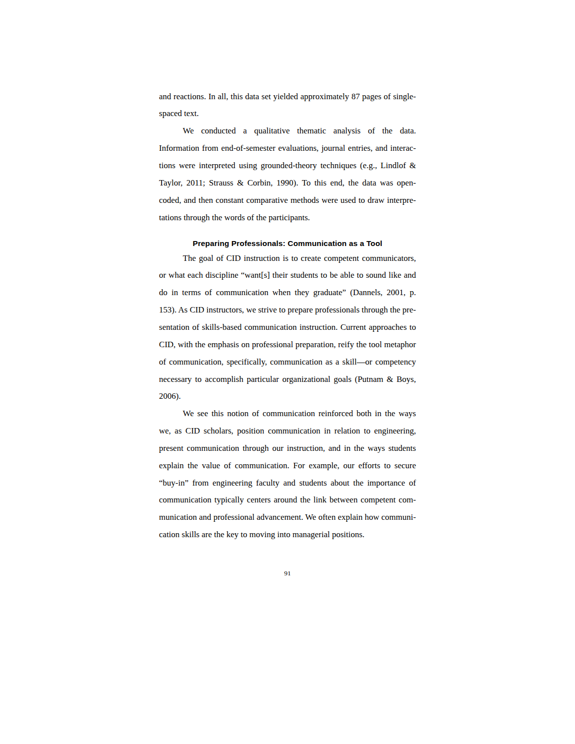and reactions. In all, this data set yielded approximately 87 pages of single-spaced text.
We conducted a qualitative thematic analysis of the data. Information from end-of-semester evaluations, journal entries, and interactions were interpreted using grounded-theory techniques (e.g., Lindlof & Taylor, 2011; Strauss & Corbin, 1990). To this end, the data was open-coded, and then constant comparative methods were used to draw interpretations through the words of the participants.
Preparing Professionals: Communication as a Tool
The goal of CID instruction is to create competent communicators, or what each discipline “want[s] their students to be able to sound like and do in terms of communication when they graduate” (Dannels, 2001, p. 153). As CID instructors, we strive to prepare professionals through the presentation of skills-based communication instruction. Current approaches to CID, with the emphasis on professional preparation, reify the tool metaphor of communication, specifically, communication as a skill—or competency necessary to accomplish particular organizational goals (Putnam & Boys, 2006).
We see this notion of communication reinforced both in the ways we, as CID scholars, position communication in relation to engineering, present communication through our instruction, and in the ways students explain the value of communication. For example, our efforts to secure “buy-in” from engineering faculty and students about the importance of communication typically centers around the link between competent communication and professional advancement. We often explain how communication skills are the key to moving into managerial positions.
91